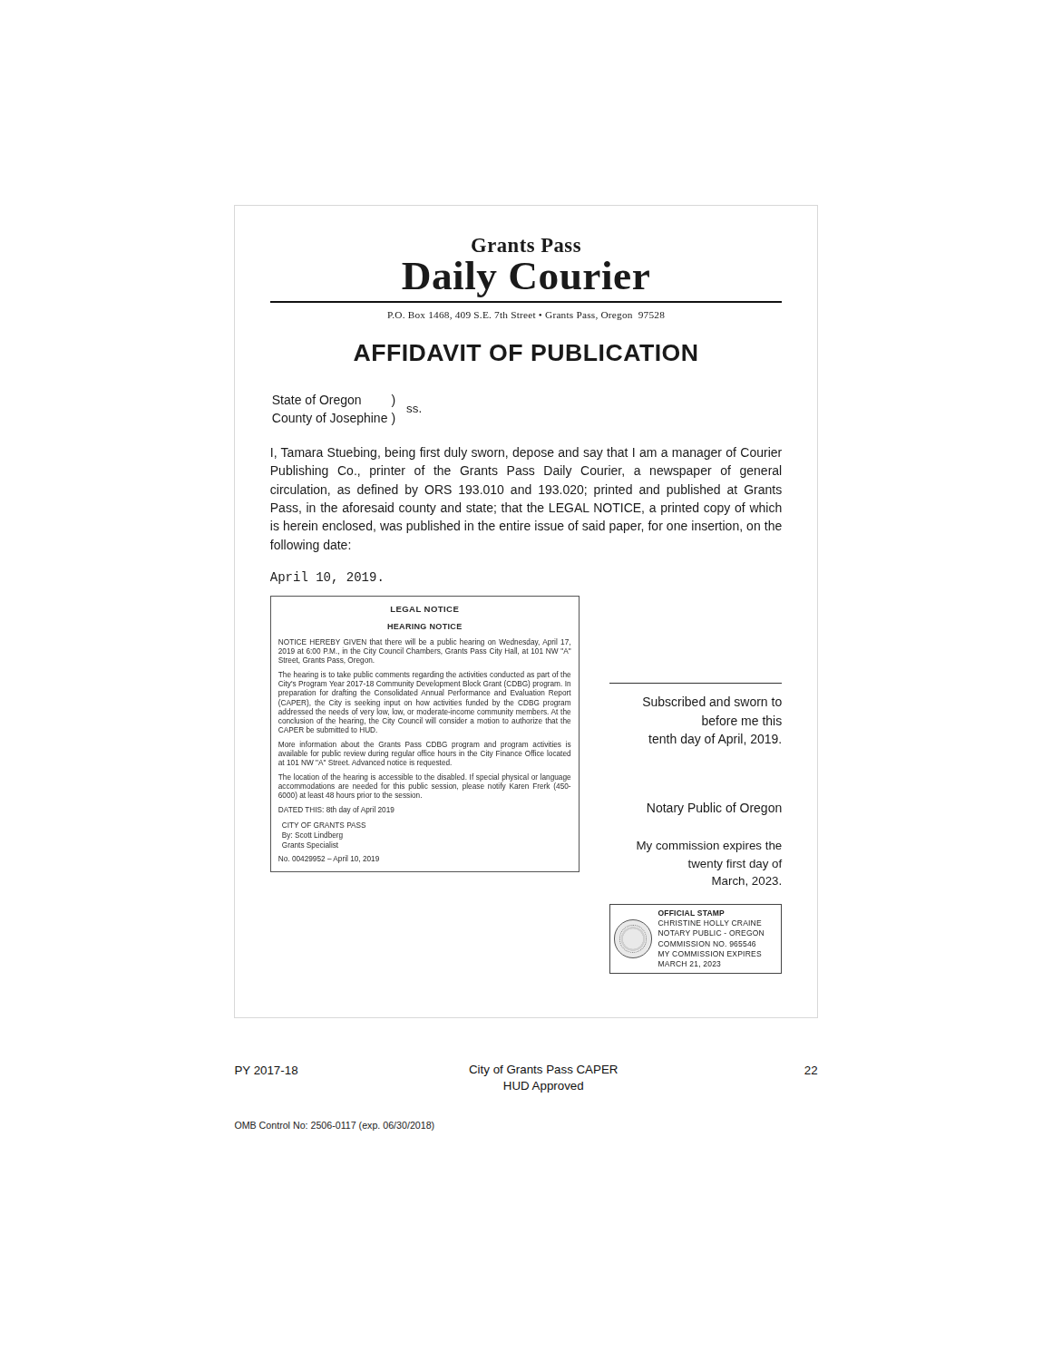Grants Pass
Daily Courier
P.O. Box 1468, 409 S.E. 7th Street • Grants Pass, Oregon 97528
AFFIDAVIT OF PUBLICATION
| State of Oregon | ) | ss. |
| County of Josephine | ) |
I, Tamara Stuebing, being first duly sworn, depose and say that I am a manager of Courier Publishing Co., printer of the Grants Pass Daily Courier, a newspaper of general circulation, as defined by ORS 193.010 and 193.020; printed and published at Grants Pass, in the aforesaid county and state; that the LEGAL NOTICE, a printed copy of which is herein enclosed, was published in the entire issue of said paper, for one insertion, on the following date:
April 10, 2019.
LEGAL NOTICE
HEARING NOTICE
NOTICE HEREBY GIVEN that there will be a public hearing on Wednesday, April 17, 2019 at 6:00 P.M., in the City Council Chambers, Grants Pass City Hall, at 101 NW "A" Street, Grants Pass, Oregon.
The hearing is to take public comments regarding the activities conducted as part of the City's Program Year 2017-18 Community Development Block Grant (CDBG) program. In preparation for drafting the Consolidated Annual Performance and Evaluation Report (CAPER), the City is seeking input on how activities funded by the CDBG program addressed the needs of very low, low, or moderate-income community members. At the conclusion of the hearing, the City Council will consider a motion to authorize that the CAPER be submitted to HUD.
More information about the Grants Pass CDBG program and program activities is available for public review during regular office hours in the City Finance Office located at 101 NW "A" Street. Advanced notice is requested.
The location of the hearing is accessible to the disabled. If special physical or language accommodations are needed for this public session, please notify Karen Frerk (450-6000) at least 48 hours prior to the session.
DATED THIS: 8th day of April 2019
CITY OF GRANTS PASS
By: Scott Lindberg
Grants Specialist
No. 00429952 – April 10, 2019
  
Subscribed and sworn to before me this
tenth day of April, 2019.
  
Notary Public of Oregon
My commission expires the twenty first day of
March, 2023.
OFFICIAL STAMP
CHRISTINE HOLLY CRAINE
NOTARY PUBLIC - OREGON
COMMISSION NO. 965546
MY COMMISSION EXPIRES MARCH 21, 2023
PY 2017-18
City of Grants Pass CAPER
HUD Approved
22
OMB Control No: 2506-0117 (exp. 06/30/2018)